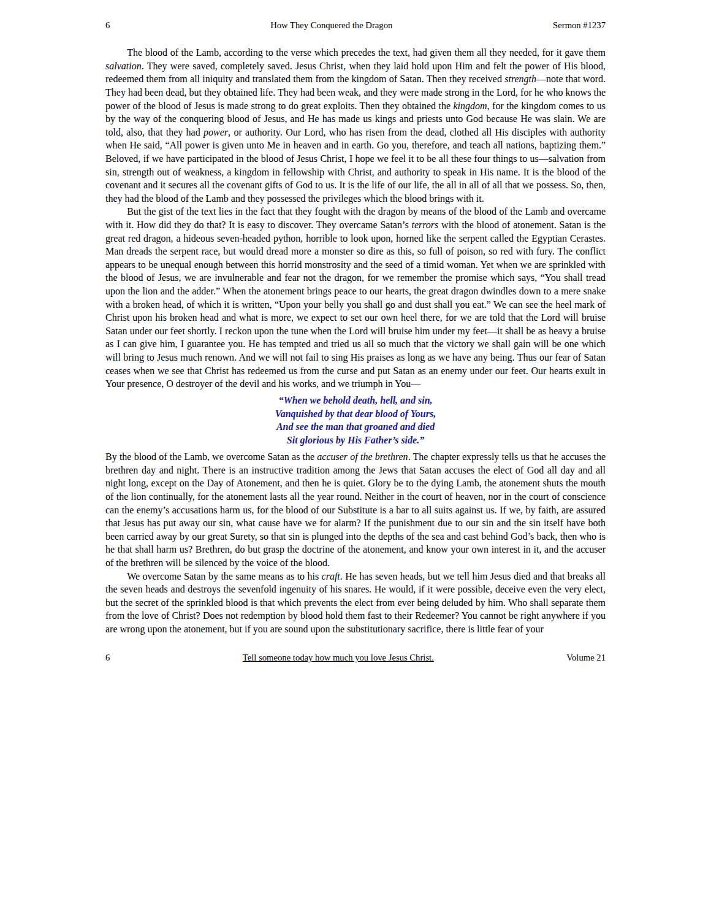6 How They Conquered the Dragon Sermon #1237
The blood of the Lamb, according to the verse which precedes the text, had given them all they needed, for it gave them salvation. They were saved, completely saved. Jesus Christ, when they laid hold upon Him and felt the power of His blood, redeemed them from all iniquity and translated them from the kingdom of Satan. Then they received strength—note that word. They had been dead, but they obtained life. They had been weak, and they were made strong in the Lord, for he who knows the power of the blood of Jesus is made strong to do great exploits. Then they obtained the kingdom, for the kingdom comes to us by the way of the conquering blood of Jesus, and He has made us kings and priests unto God because He was slain. We are told, also, that they had power, or authority. Our Lord, who has risen from the dead, clothed all His disciples with authority when He said, “All power is given unto Me in heaven and in earth. Go you, therefore, and teach all nations, baptizing them.” Beloved, if we have participated in the blood of Jesus Christ, I hope we feel it to be all these four things to us—salvation from sin, strength out of weakness, a kingdom in fellowship with Christ, and authority to speak in His name. It is the blood of the covenant and it secures all the covenant gifts of God to us. It is the life of our life, the all in all of all that we possess. So, then, they had the blood of the Lamb and they possessed the privileges which the blood brings with it.
But the gist of the text lies in the fact that they fought with the dragon by means of the blood of the Lamb and overcame with it. How did they do that? It is easy to discover. They overcame Satan’s terrors with the blood of atonement. Satan is the great red dragon, a hideous seven-headed python, horrible to look upon, horned like the serpent called the Egyptian Cerastes. Man dreads the serpent race, but would dread more a monster so dire as this, so full of poison, so red with fury. The conflict appears to be unequal enough between this horrid monstrosity and the seed of a timid woman. Yet when we are sprinkled with the blood of Jesus, we are invulnerable and fear not the dragon, for we remember the promise which says, “You shall tread upon the lion and the adder.” When the atonement brings peace to our hearts, the great dragon dwindles down to a mere snake with a broken head, of which it is written, “Upon your belly you shall go and dust shall you eat.” We can see the heel mark of Christ upon his broken head and what is more, we expect to set our own heel there, for we are told that the Lord will bruise Satan under our feet shortly. I reckon upon the tune when the Lord will bruise him under my feet—it shall be as heavy a bruise as I can give him, I guarantee you. He has tempted and tried us all so much that the victory we shall gain will be one which will bring to Jesus much renown. And we will not fail to sing His praises as long as we have any being. Thus our fear of Satan ceases when we see that Christ has redeemed us from the curse and put Satan as an enemy under our feet. Our hearts exult in Your presence, O destroyer of the devil and his works, and we triumph in You—
“When we behold death, hell, and sin,
Vanquished by that dear blood of Yours,
And see the man that groaned and died
Sit glorious by His Father’s side.”
By the blood of the Lamb, we overcome Satan as the accuser of the brethren. The chapter expressly tells us that he accuses the brethren day and night. There is an instructive tradition among the Jews that Satan accuses the elect of God all day and all night long, except on the Day of Atonement, and then he is quiet. Glory be to the dying Lamb, the atonement shuts the mouth of the lion continually, for the atonement lasts all the year round. Neither in the court of heaven, nor in the court of conscience can the enemy’s accusations harm us, for the blood of our Substitute is a bar to all suits against us. If we, by faith, are assured that Jesus has put away our sin, what cause have we for alarm? If the punishment due to our sin and the sin itself have both been carried away by our great Surety, so that sin is plunged into the depths of the sea and cast behind God’s back, then who is he that shall harm us? Brethren, do but grasp the doctrine of the atonement, and know your own interest in it, and the accuser of the brethren will be silenced by the voice of the blood.
We overcome Satan by the same means as to his craft. He has seven heads, but we tell him Jesus died and that breaks all the seven heads and destroys the sevenfold ingenuity of his snares. He would, if it were possible, deceive even the very elect, but the secret of the sprinkled blood is that which prevents the elect from ever being deluded by him. Who shall separate them from the love of Christ? Does not redemption by blood hold them fast to their Redeemer? You cannot be right anywhere if you are wrong upon the atonement, but if you are sound upon the substitutionary sacrifice, there is little fear of your
6 Tell someone today how much you love Jesus Christ. Volume 21